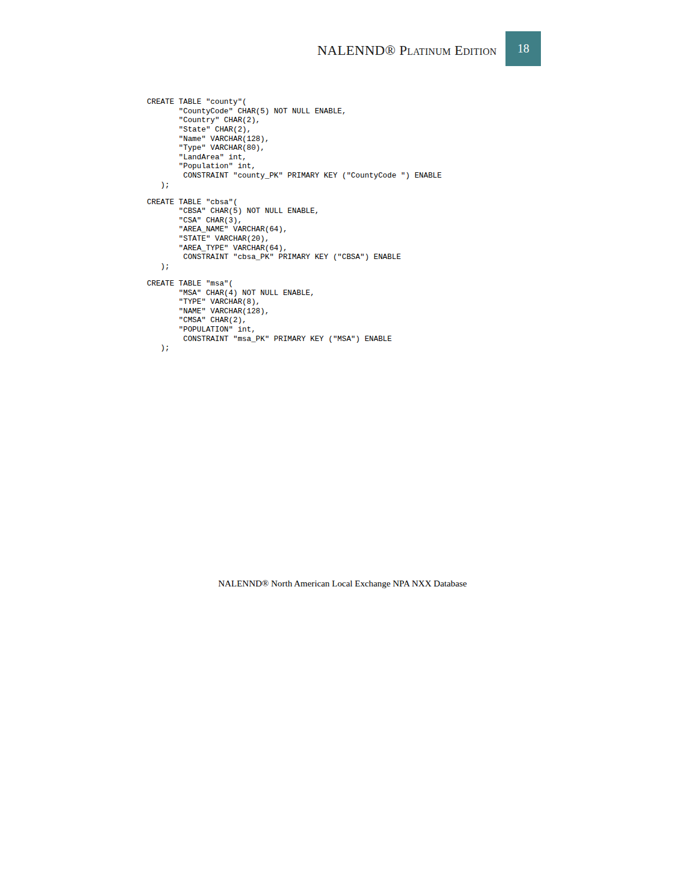NALENND® Platinum Edition
18
CREATE TABLE "county"(
       "CountyCode" CHAR(5) NOT NULL ENABLE,
       "Country" CHAR(2),
       "State" CHAR(2),
       "Name" VARCHAR(128),
       "Type" VARCHAR(80),
       "LandArea" int,
       "Population" int,
        CONSTRAINT "county_PK" PRIMARY KEY ("CountyCode ") ENABLE
   );
CREATE TABLE "cbsa"(
       "CBSA" CHAR(5) NOT NULL ENABLE,
       "CSA" CHAR(3),
       "AREA_NAME" VARCHAR(64),
       "STATE" VARCHAR(20),
       "AREA_TYPE" VARCHAR(64),
        CONSTRAINT "cbsa_PK" PRIMARY KEY ("CBSA") ENABLE
   );
CREATE TABLE "msa"(
       "MSA" CHAR(4) NOT NULL ENABLE,
       "TYPE" VARCHAR(8),
       "NAME" VARCHAR(128),
       "CMSA" CHAR(2),
       "POPULATION" int,
        CONSTRAINT "msa_PK" PRIMARY KEY ("MSA") ENABLE
   );
NALENND® North American Local Exchange NPA NXX Database